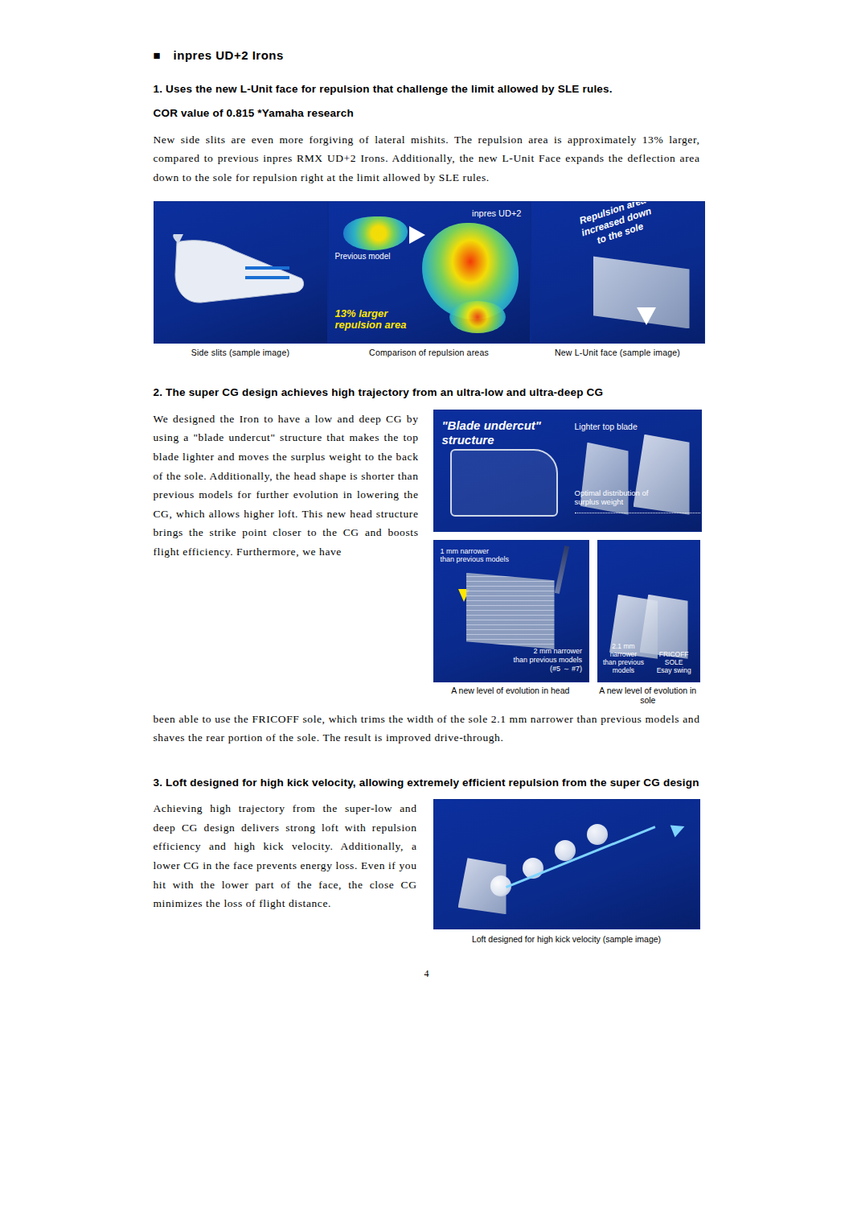■　inpres UD+2 Irons
1. Uses the new L-Unit face for repulsion that challenge the limit allowed by SLE rules.
COR value of 0.815 *Yamaha research
New side slits are even more forgiving of lateral mishits. The repulsion area is approximately 13% larger, compared to previous inpres RMX UD+2 Irons. Additionally, the new L-Unit Face expands the deflection area down to the sole for repulsion right at the limit allowed by SLE rules.
Side slits (sample image)
inpres UD+2
Previous model
13% larger
repulsion area
Comparison of repulsion areas
Repulsion area
increased down
to the sole
New L-Unit face (sample image)
2. The super CG design achieves high trajectory from an ultra-low and ultra-deep CG
We designed the Iron to have a low and deep CG by using a "blade undercut" structure that makes the top blade lighter and moves the surplus weight to the back of the sole. Additionally, the head shape is shorter than previous models for further evolution in lowering the CG, which allows higher loft. This new head structure brings the strike point closer to the CG and boosts flight efficiency. Furthermore, we have
"Blade undercut"
structure
Lighter top blade
Optimal distribution of
surplus weight
1 mm narrower
than previous models
2 mm narrower
than previous models
(#5 ～ #7)
2.1 mm narrower
than previous models
FRICOFF SOLE
Esay swing
A new level of evolution in head
A new level of evolution in sole
been able to use the FRICOFF sole, which trims the width of the sole 2.1 mm narrower than previous models and shaves the rear portion of the sole. The result is improved drive-through.
3. Loft designed for high kick velocity, allowing extremely efficient repulsion from the super CG design
Achieving high trajectory from the super-low and deep CG design delivers strong loft with repulsion efficiency and high kick velocity. Additionally, a lower CG in the face prevents energy loss. Even if you hit with the lower part of the face, the close CG minimizes the loss of flight distance.
Loft designed for high kick velocity (sample image)
4